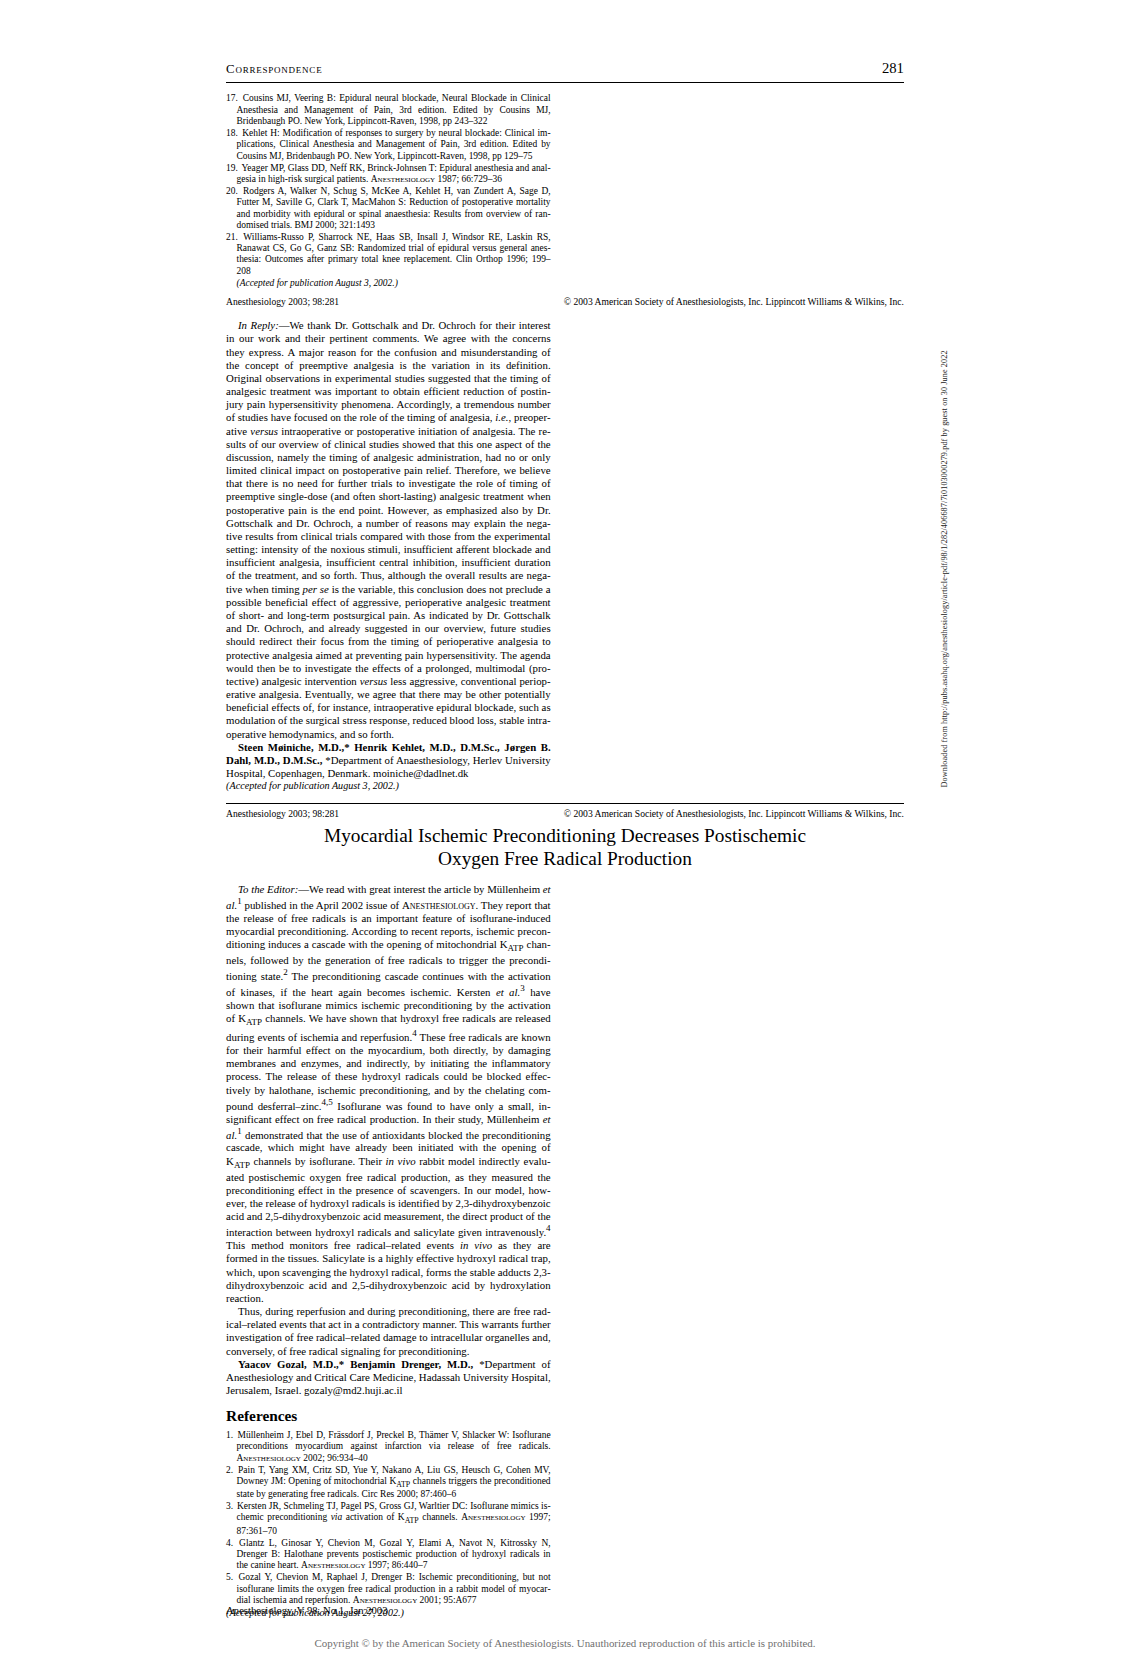Correspondence 281
17. Cousins MJ, Veering B: Epidural neural blockade, Neural Blockade in Clinical Anesthesia and Management of Pain, 3rd edition. Edited by Cousins MJ, Bridenbaugh PO. New York, Lippincott-Raven, 1998, pp 243–322
18. Kehlet H: Modification of responses to surgery by neural blockade: Clinical implications, Clinical Anesthesia and Management of Pain, 3rd edition. Edited by Cousins MJ, Bridenbaugh PO. New York, Lippincott-Raven, 1998, pp 129–75
19. Yeager MP, Glass DD, Neff RK, Brinck-Johnsen T: Epidural anesthesia and analgesia in high-risk surgical patients. Anesthesiology 1987; 66:729–36
20. Rodgers A, Walker N, Schug S, McKee A, Kehlet H, van Zundert A, Sage D, Futter M, Saville G, Clark T, MacMahon S: Reduction of postoperative mortality and morbidity with epidural or spinal anaesthesia: Results from overview of randomised trials. BMJ 2000; 321:1493
21. Williams-Russo P, Sharrock NE, Haas SB, Insall J, Windsor RE, Laskin RS, Ranawat CS, Go G, Ganz SB: Randomized trial of epidural versus general anesthesia: Outcomes after primary total knee replacement. Clin Orthop 1996; 199–208
(Accepted for publication August 3, 2002.)
Anesthesiology 2003; 98:281 © 2003 American Society of Anesthesiologists, Inc. Lippincott Williams & Wilkins, Inc.
In Reply:—We thank Dr. Gottschalk and Dr. Ochroch for their interest in our work and their pertinent comments. We agree with the concerns they express. A major reason for the confusion and misunderstanding of the concept of preemptive analgesia is the variation in its definition. Original observations in experimental studies suggested that the timing of analgesic treatment was important to obtain efficient reduction of postinjury pain hypersensitivity phenomena. Accordingly, a tremendous number of studies have focused on the role of the timing of analgesia, i.e., preoperative versus intraoperative or postoperative initiation of analgesia. The results of our overview of clinical studies showed that this one aspect of the discussion, namely the timing of analgesic administration, had no or only limited clinical impact on postoperative pain relief. Therefore, we believe that there is no need for further trials to investigate the role of timing of preemptive single-dose (and often short-lasting) analgesic treatment when postoperative pain is the end point. However, as emphasized also by Dr. Gottschalk and Dr. Ochroch, a number of reasons may explain the negative results from clinical trials compared with those from the experimental setting: intensity of the noxious stimuli, insufficient afferent blockade and insufficient analgesia, insufficient central inhibition, insufficient duration of the treatment, and so forth. Thus, although the overall results are negative when timing per se is the variable, this conclusion does not preclude a possible beneficial effect of aggressive, perioperative analgesic treatment of short- and long-term postsurgical pain. As indicated by Dr. Gottschalk and Dr. Ochroch, and already suggested in our overview, future studies should redirect their focus from the timing of perioperative analgesia to protective analgesia aimed at preventing pain hypersensitivity. The agenda would then be to investigate the effects of a prolonged, multimodal (protective) analgesic intervention versus less aggressive, conventional perioperative analgesia. Eventually, we agree that there may be other potentially beneficial effects of, for instance, intraoperative epidural blockade, such as modulation of the surgical stress response, reduced blood loss, stable intraoperative hemodynamics, and so forth.
Steen Møiniche, M.D.,* Henrik Kehlet, M.D., D.M.Sc., Jørgen B. Dahl, M.D., D.M.Sc., *Department of Anaesthesiology, Herlev University Hospital, Copenhagen, Denmark. moiniche@dadlnet.dk
(Accepted for publication August 3, 2002.)
Anesthesiology 2003; 98:281 © 2003 American Society of Anesthesiologists, Inc. Lippincott Williams & Wilkins, Inc.
Myocardial Ischemic Preconditioning Decreases Postischemic
Oxygen Free Radical Production
To the Editor:—We read with great interest the article by Müllenheim et al.1 published in the April 2002 issue of Anesthesiology. They report that the release of free radicals is an important feature of isoflurane-induced myocardial preconditioning. According to recent reports, ischemic preconditioning induces a cascade with the opening of mitochondrial KATP channels, followed by the generation of free radicals to trigger the preconditioning state.2 The preconditioning cascade continues with the activation of kinases, if the heart again becomes ischemic. Kersten et al.3 have shown that isoflurane mimics ischemic preconditioning by the activation of KATP channels. We have shown that hydroxyl free radicals are released during events of ischemia and reperfusion.4 These free radicals are known for their harmful effect on the myocardium, both directly, by damaging membranes and enzymes, and indirectly, by initiating the inflammatory process. The release of these hydroxyl radicals could be blocked effectively by halothane, ischemic preconditioning, and by the chelating compound desferral–zinc.4,5 Isoflurane was found to have only a small, insignificant effect on free radical production. In their study, Müllenheim et al.1 demonstrated that the use of antioxidants blocked the preconditioning cascade, which might have already been initiated with the opening of KATP channels by isoflurane. Their in vivo rabbit model indirectly evaluated postischemic oxygen free radical production, as they measured the preconditioning effect in the presence of scavengers. In our model, however, the release of hydroxyl radicals is identified by 2,3-dihydroxybenzoic acid and 2,5-dihydroxybenzoic acid measurement, the direct product of the interaction between hydroxyl radicals and salicylate given intravenously.4 This method monitors free radical–related events in vivo as they are formed in the tissues. Salicylate is a highly effective hydroxyl radical trap, which, upon scavenging the hydroxyl radical, forms the stable adducts 2,3-dihydroxybenzoic acid and 2,5-dihydroxybenzoic acid by hydroxylation reaction.
Thus, during reperfusion and during preconditioning, there are free radical–related events that act in a contradictory manner. This warrants further investigation of free radical–related damage to intracellular organelles and, conversely, of free radical signaling for preconditioning.
Yaacov Gozal, M.D.,* Benjamin Drenger, M.D., *Department of Anesthesiology and Critical Care Medicine, Hadassah University Hospital, Jerusalem, Israel. gozaly@md2.huji.ac.il
References
1. Müllenheim J, Ebel D, Frässdorf J, Preckel B, Thämer V, Shlacker W: Isoflurane preconditions myocardium against infarction via release of free radicals. Anesthesiology 2002; 96:934–40
2. Pain T, Yang XM, Critz SD, Yue Y, Nakano A, Liu GS, Heusch G, Cohen MV, Downey JM: Opening of mitochondrial KATP channels triggers the preconditioned state by generating free radicals. Circ Res 2000; 87:460–6
3. Kersten JR, Schmeling TJ, Pagel PS, Gross GJ, Warltier DC: Isoflurane mimics ischemic preconditioning via activation of KATP channels. Anesthesiology 1997; 87:361–70
4. Glantz L, Ginosar Y, Chevion M, Gozal Y, Elami A, Navot N, Kitrossky N, Drenger B: Halothane prevents postischemic production of hydroxyl radicals in the canine heart. Anesthesiology 1997; 86:440–7
5. Gozal Y, Chevion M, Raphael J, Drenger B: Ischemic preconditioning, but not isoflurane limits the oxygen free radical production in a rabbit model of myocardial ischemia and reperfusion. Anesthesiology 2001; 95:A677
(Accepted for publication August 27, 2002.)
Downloaded from http://pubs.asahq.org/anesthesiology/article-pdf/98/1/282/406687/7i0103000279.pdf by guest on 30 June 2022
Anesthesiology, V 98, No 1, Jan 2003
Copyright © by the American Society of Anesthesiologists. Unauthorized reproduction of this article is prohibited.